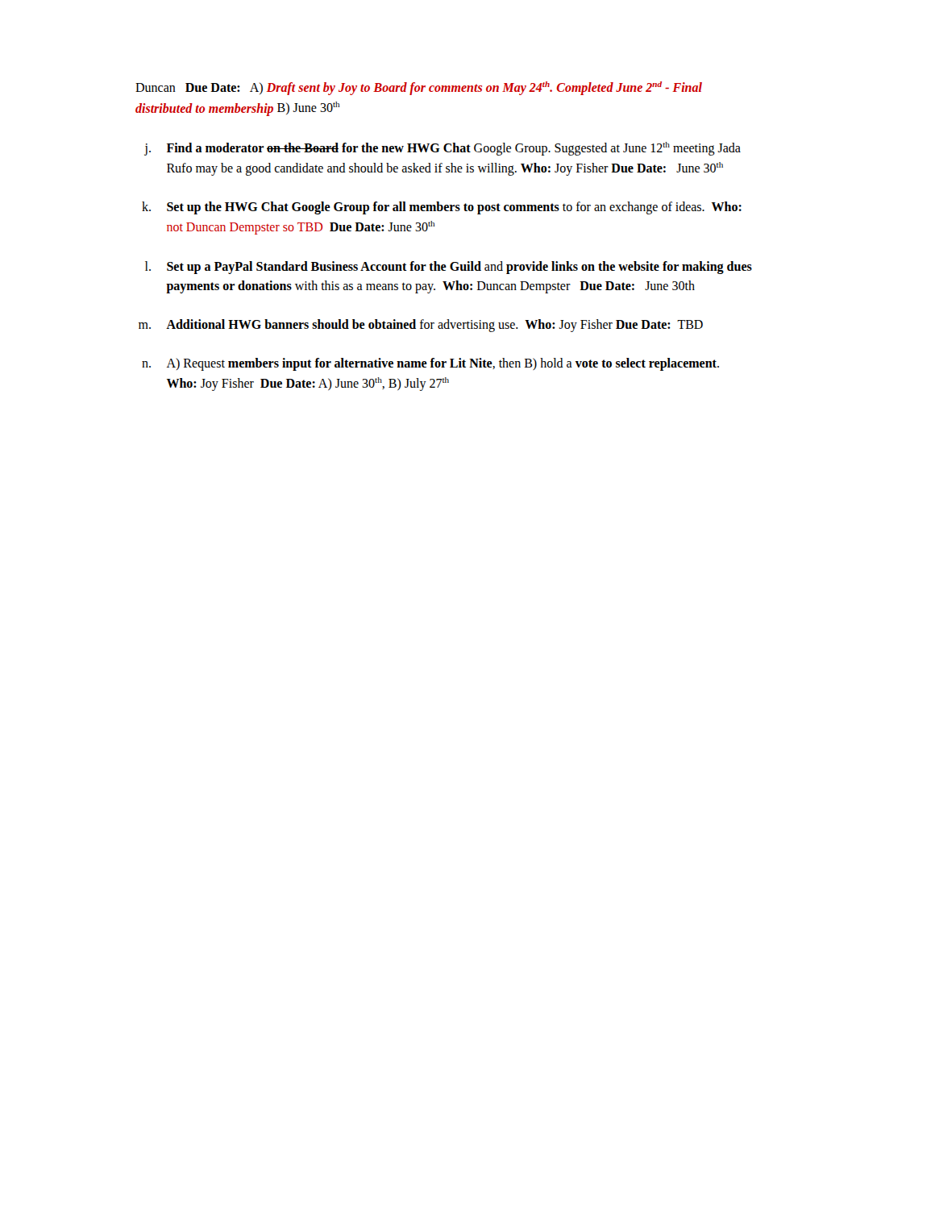Duncan Due Date: A) Draft sent by Joy to Board for comments on May 24th. Completed June 2nd - Final distributed to membership B) June 30th
Find a moderator on the Board for the new HWG Chat Google Group. Suggested at June 12th meeting Jada Rufo may be a good candidate and should be asked if she is willing. Who: Joy Fisher Due Date: June 30th
Set up the HWG Chat Google Group for all members to post comments to for an exchange of ideas. Who: not Duncan Dempster so TBD Due Date: June 30th
Set up a PayPal Standard Business Account for the Guild and provide links on the website for making dues payments or donations with this as a means to pay. Who: Duncan Dempster Due Date: June 30th
Additional HWG banners should be obtained for advertising use. Who: Joy Fisher Due Date: TBD
A) Request members input for alternative name for Lit Nite, then B) hold a vote to select replacement. Who: Joy Fisher Due Date: A) June 30th, B) July 27th